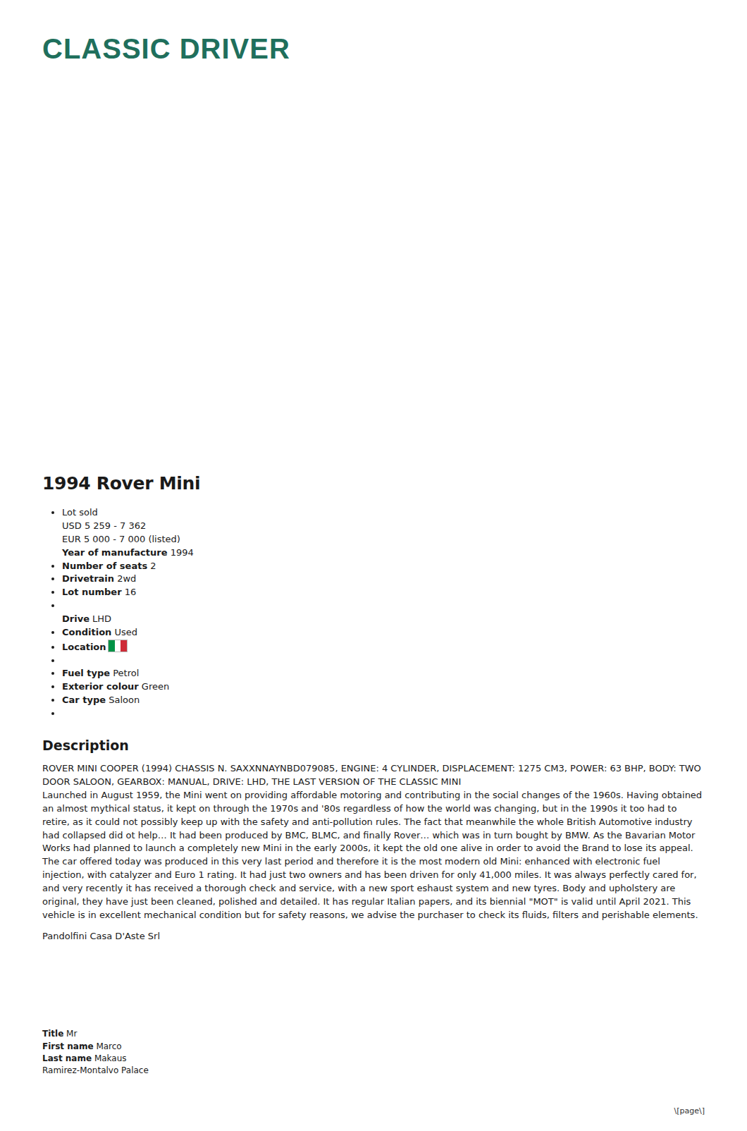CLASSIC DRIVER
1994 Rover Mini
Lot sold
USD 5 259 - 7 362
EUR 5 000 - 7 000 (listed)
Year of manufacture 1994
Number of seats 2
Drivetrain 2wd
Lot number 16
Drive LHD
Condition Used
Location
Fuel type Petrol
Exterior colour Green
Car type Saloon
Description
ROVER MINI COOPER (1994) CHASSIS N. SAXXNNAYNBD079085, ENGINE: 4 CYLINDER, DISPLACEMENT: 1275 CM3, POWER: 63 BHP, BODY: TWO DOOR SALOON, GEARBOX: MANUAL, DRIVE: LHD, THE LAST VERSION OF THE CLASSIC MINI
Launched in August 1959, the Mini went on providing affordable motoring and contributing in the social changes of the 1960s. Having obtained an almost mythical status, it kept on through the 1970s and '80s regardless of how the world was changing, but in the 1990s it too had to retire, as it could not possibly keep up with the safety and anti-pollution rules. The fact that meanwhile the whole British Automotive industry had collapsed did ot help… It had been produced by BMC, BLMC, and finally Rover… which was in turn bought by BMW. As the Bavarian Motor Works had planned to launch a completely new Mini in the early 2000s, it kept the old one alive in order to avoid the Brand to lose its appeal. The car offered today was produced in this very last period and therefore it is the most modern old Mini: enhanced with electronic fuel injection, with catalyzer and Euro 1 rating. It had just two owners and has been driven for only 41,000 miles. It was always perfectly cared for, and very recently it has received a thorough check and service, with a new sport eshaust system and new tyres. Body and upholstery are original, they have just been cleaned, polished and detailed. It has regular Italian papers, and its biennial "MOT" is valid until April 2021. This vehicle is in excellent mechanical condition but for safety reasons, we advise the purchaser to check its fluids, filters and perishable elements.
Pandolfini Casa D'Aste Srl
Title Mr
First name Marco
Last name Makaus
Ramirez-Montalvo Palace
\[page\]